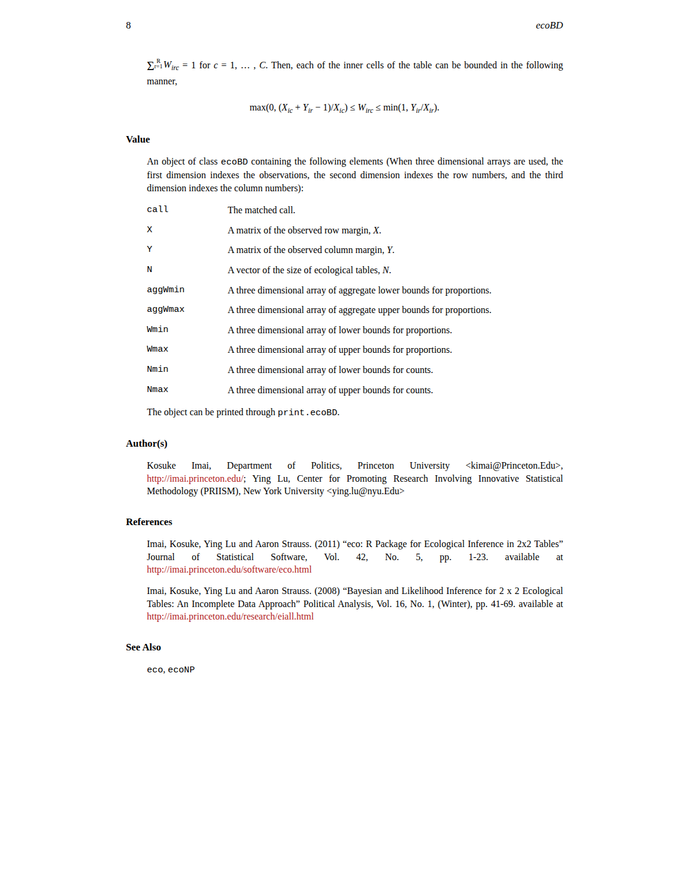8 ecoBD
ΣRr=1 Wirc = 1 for c = 1, … , C. Then, each of the inner cells of the table can be bounded in the following manner,
max(0, (Xic + Yir − 1)/Xic) ≤ Wirc ≤ min(1, Yir/Xir).
Value
An object of class ecoBD containing the following elements (When three dimensional arrays are used, the first dimension indexes the observations, the second dimension indexes the row numbers, and the third dimension indexes the column numbers):
call
The matched call.
X
A matrix of the observed row margin, X.
Y
A matrix of the observed column margin, Y.
N
A vector of the size of ecological tables, N.
aggWmin
A three dimensional array of aggregate lower bounds for proportions.
aggWmax
A three dimensional array of aggregate upper bounds for proportions.
Wmin
A three dimensional array of lower bounds for proportions.
Wmax
A three dimensional array of upper bounds for proportions.
Nmin
A three dimensional array of lower bounds for counts.
Nmax
A three dimensional array of upper bounds for counts.
The object can be printed through print.ecoBD.
Author(s)
Kosuke Imai, Department of Politics, Princeton University <kimai@Princeton.Edu>, http://imai.princeton.edu/; Ying Lu, Center for Promoting Research Involving Innovative Statistical Methodology (PRIISM), New York University <ying.lu@nyu.Edu>
References
Imai, Kosuke, Ying Lu and Aaron Strauss. (2011) “eco: R Package for Ecological Inference in 2x2 Tables” Journal of Statistical Software, Vol. 42, No. 5, pp. 1-23. available at http://imai.princeton.edu/software/eco.html
Imai, Kosuke, Ying Lu and Aaron Strauss. (2008) “Bayesian and Likelihood Inference for 2 x 2 Ecological Tables: An Incomplete Data Approach” Political Analysis, Vol. 16, No. 1, (Winter), pp. 41-69. available at http://imai.princeton.edu/research/eiall.html
See Also
eco, ecoNP